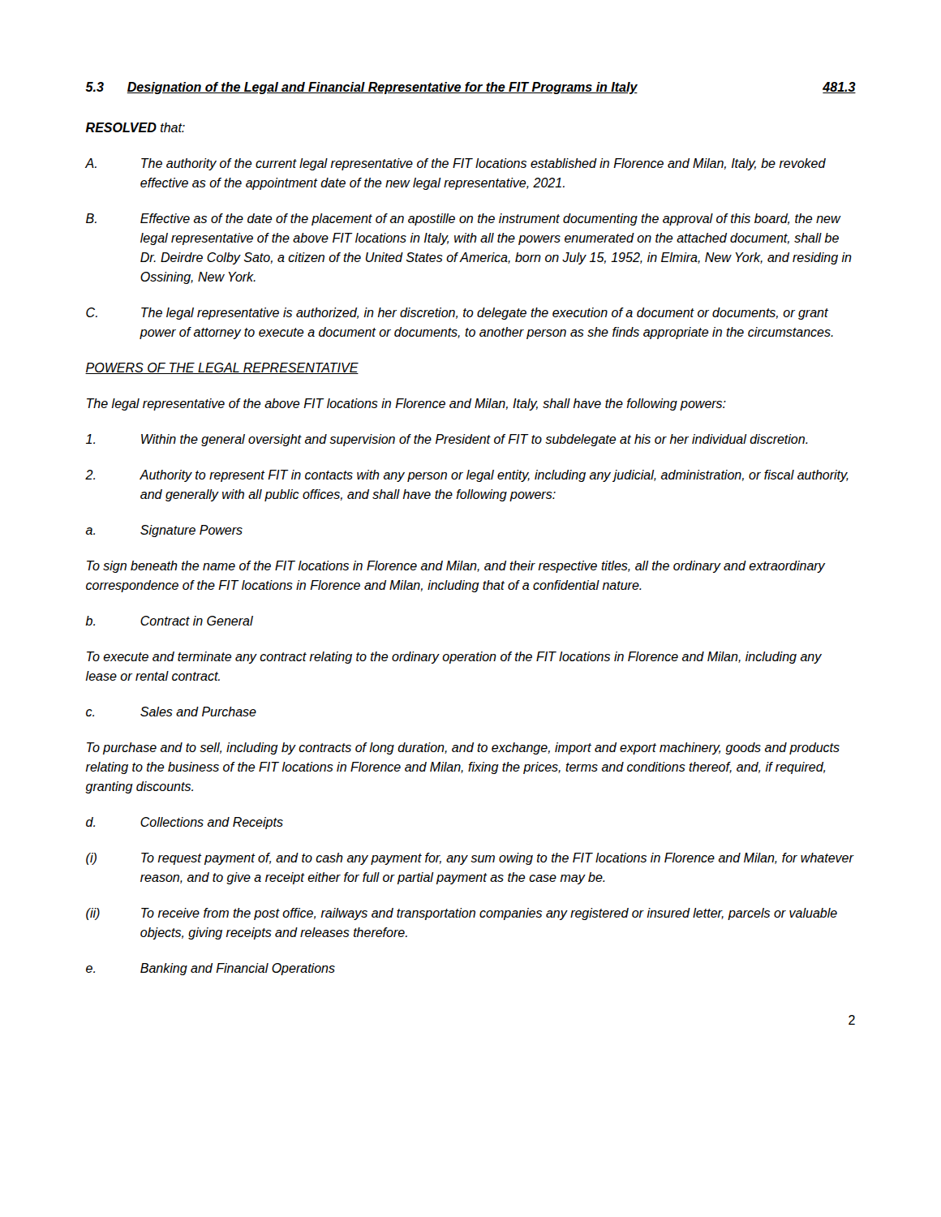481.3 5.3 Designation of the Legal and Financial Representative for the FIT Programs in Italy
RESOLVED that:
A.
The authority of the current legal representative of the FIT locations established in Florence and Milan, Italy, be revoked effective as of the appointment date of the new legal representative, 2021.
B.
Effective as of the date of the placement of an apostille on the instrument documenting the approval of this board, the new legal representative of the above FIT locations in Italy, with all the powers enumerated on the attached document, shall be Dr. Deirdre Colby Sato, a citizen of the United States of America, born on July 15, 1952, in Elmira, New York, and residing in Ossining, New York.
C.
The legal representative is authorized, in her discretion, to delegate the execution of a document or documents, or grant power of attorney to execute a document or documents, to another person as she finds appropriate in the circumstances.
POWERS OF THE LEGAL REPRESENTATIVE
The legal representative of the above FIT locations in Florence and Milan, Italy, shall have the following powers:
1.
Within the general oversight and supervision of the President of FIT to subdelegate at his or her individual discretion.
2.
Authority to represent FIT in contacts with any person or legal entity, including any judicial, administration, or fiscal authority, and generally with all public offices, and shall have the following powers:
a.
Signature Powers
To sign beneath the name of the FIT locations in Florence and Milan, and their respective titles, all the ordinary and extraordinary correspondence of the FIT locations in Florence and Milan, including that of a confidential nature.
b.
Contract in General
To execute and terminate any contract relating to the ordinary operation of the FIT locations in Florence and Milan, including any lease or rental contract.
c.
Sales and Purchase
To purchase and to sell, including by contracts of long duration, and to exchange, import and export machinery, goods and products relating to the business of the FIT locations in Florence and Milan, fixing the prices, terms and conditions thereof, and, if required, granting discounts.
d.
Collections and Receipts
(i)
To request payment of, and to cash any payment for, any sum owing to the FIT locations in Florence and Milan, for whatever reason, and to give a receipt either for full or partial payment as the case may be.
(ii)
To receive from the post office, railways and transportation companies any registered or insured letter, parcels or valuable objects, giving receipts and releases therefore.
e.
Banking and Financial Operations
2